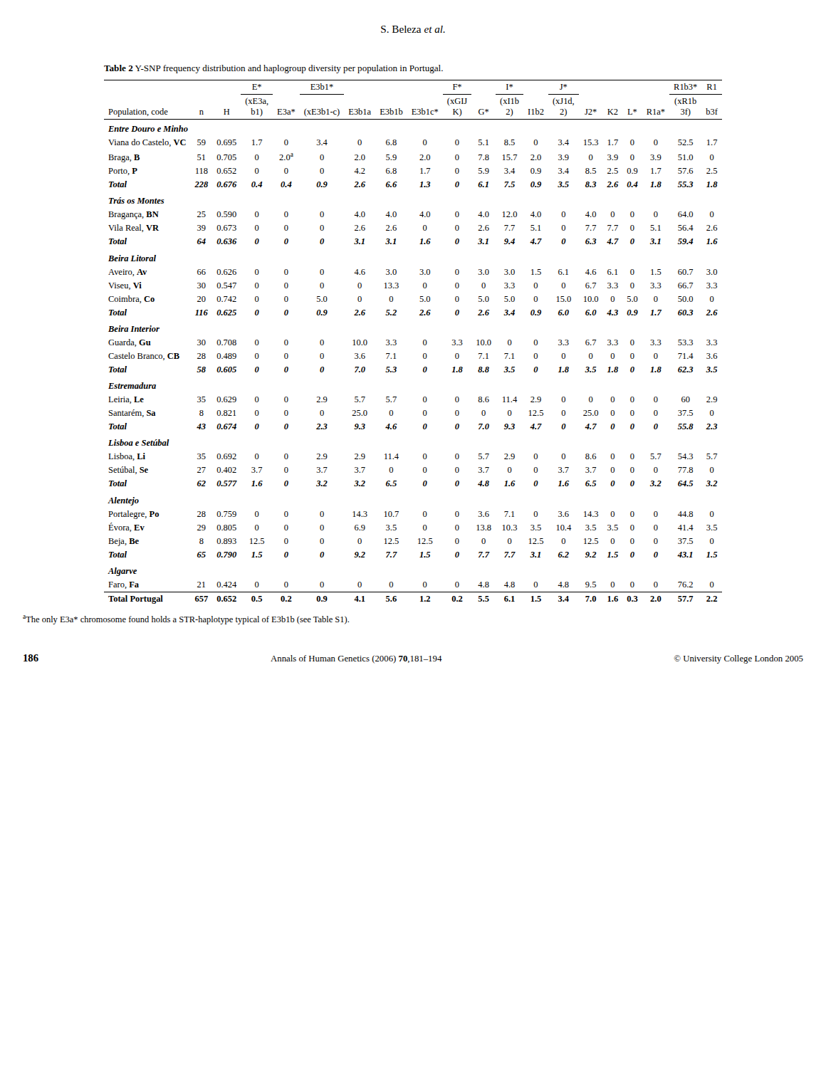S. Beleza et al.
Table 2 Y-SNP frequency distribution and haplogroup diversity per population in Portugal.
| Population, code | n | H | E* | E3a* | E3b1* | E3b1a | E3b1b | E3b1c* | F* | G* | I* | I1b2 | J* | J2* | K2 | L* | R1a* | R1b3* | R1 |
| --- | --- | --- | --- | --- | --- | --- | --- | --- | --- | --- | --- | --- | --- | --- | --- | --- | --- | --- | --- |
| (xE3a, b1) | (xE3b1-c) | (xGIJ K) | (xI1b 2) | (xJ1d, 2) | (xR1b 3f) | b3f |
| Entre Douro e Minho |
| Viana do Castelo, VC | 59 | 0.695 | 1.7 | 0 | 3.4 | 0 | 6.8 | 0 | 0 | 5.1 | 8.5 | 0 | 3.4 | 15.3 | 1.7 | 0 | 0 | 52.5 | 1.7 |
| Braga, B | 51 | 0.705 | 0 | 2.0 a | 0 | 2.0 | 5.9 | 2.0 | 0 | 7.8 | 15.7 | 2.0 | 3.9 | 0 | 3.9 | 0 | 3.9 | 51.0 | 0 |
| Porto, P | 118 | 0.652 | 0 | 0 | 0 | 4.2 | 6.8 | 1.7 | 0 | 5.9 | 3.4 | 0.9 | 3.4 | 8.5 | 2.5 | 0.9 | 1.7 | 57.6 | 2.5 |
| Total | 228 | 0.676 | 0.4 | 0.4 | 0.9 | 2.6 | 6.6 | 1.3 | 0 | 6.1 | 7.5 | 0.9 | 3.5 | 8.3 | 2.6 | 0.4 | 1.8 | 55.3 | 1.8 |
| Trás os Montes |
| Bragança, BN | 25 | 0.590 | 0 | 0 | 0 | 4.0 | 4.0 | 4.0 | 0 | 4.0 | 12.0 | 4.0 | 0 | 4.0 | 0 | 0 | 0 | 64.0 | 0 |
| Vila Real, VR | 39 | 0.673 | 0 | 0 | 0 | 2.6 | 2.6 | 0 | 0 | 2.6 | 7.7 | 5.1 | 0 | 7.7 | 7.7 | 0 | 5.1 | 56.4 | 2.6 |
| Total | 64 | 0.636 | 0 | 0 | 0 | 3.1 | 3.1 | 1.6 | 0 | 3.1 | 9.4 | 4.7 | 0 | 6.3 | 4.7 | 0 | 3.1 | 59.4 | 1.6 |
| Beira Litoral |
| Aveiro, Av | 66 | 0.626 | 0 | 0 | 0 | 4.6 | 3.0 | 3.0 | 0 | 3.0 | 3.0 | 1.5 | 6.1 | 4.6 | 6.1 | 0 | 1.5 | 60.7 | 3.0 |
| Viseu, Vi | 30 | 0.547 | 0 | 0 | 0 | 0 | 13.3 | 0 | 0 | 0 | 3.3 | 0 | 0 | 6.7 | 3.3 | 0 | 3.3 | 66.7 | 3.3 |
| Coimbra, Co | 20 | 0.742 | 0 | 0 | 5.0 | 0 | 0 | 5.0 | 0 | 5.0 | 5.0 | 0 | 15.0 | 10.0 | 0 | 5.0 | 0 | 50.0 | 0 |
| Total | 116 | 0.625 | 0 | 0 | 0.9 | 2.6 | 5.2 | 2.6 | 0 | 2.6 | 3.4 | 0.9 | 6.0 | 6.0 | 4.3 | 0.9 | 1.7 | 60.3 | 2.6 |
| Beira Interior |
| Guarda, Gu | 30 | 0.708 | 0 | 0 | 0 | 10.0 | 3.3 | 0 | 3.3 | 10.0 | 0 | 0 | 3.3 | 6.7 | 3.3 | 0 | 3.3 | 53.3 | 3.3 |
| Castelo Branco, CB | 28 | 0.489 | 0 | 0 | 0 | 3.6 | 7.1 | 0 | 0 | 7.1 | 7.1 | 0 | 0 | 0 | 0 | 0 | 0 | 71.4 | 3.6 |
| Total | 58 | 0.605 | 0 | 0 | 0 | 7.0 | 5.3 | 0 | 1.8 | 8.8 | 3.5 | 0 | 1.8 | 3.5 | 1.8 | 0 | 1.8 | 62.3 | 3.5 |
| Estremadura |
| Leiria, Le | 35 | 0.629 | 0 | 0 | 2.9 | 5.7 | 5.7 | 0 | 0 | 8.6 | 11.4 | 2.9 | 0 | 0 | 0 | 0 | 0 | 60 | 2.9 |
| Santarém, Sa | 8 | 0.821 | 0 | 0 | 0 | 25.0 | 0 | 0 | 0 | 0 | 0 | 12.5 | 0 | 25.0 | 0 | 0 | 0 | 37.5 | 0 |
| Total | 43 | 0.674 | 0 | 0 | 2.3 | 9.3 | 4.6 | 0 | 0 | 7.0 | 9.3 | 4.7 | 0 | 4.7 | 0 | 0 | 0 | 55.8 | 2.3 |
| Lisboa e Setúbal |
| Lisboa, Li | 35 | 0.692 | 0 | 0 | 2.9 | 2.9 | 11.4 | 0 | 0 | 5.7 | 2.9 | 0 | 0 | 8.6 | 0 | 0 | 5.7 | 54.3 | 5.7 |
| Setúbal, Se | 27 | 0.402 | 3.7 | 0 | 3.7 | 3.7 | 0 | 0 | 0 | 3.7 | 0 | 0 | 3.7 | 3.7 | 0 | 0 | 0 | 77.8 | 0 |
| Total | 62 | 0.577 | 1.6 | 0 | 3.2 | 3.2 | 6.5 | 0 | 0 | 4.8 | 1.6 | 0 | 1.6 | 6.5 | 0 | 0 | 3.2 | 64.5 | 3.2 |
| Alentejo |
| Portalegre, Po | 28 | 0.759 | 0 | 0 | 0 | 14.3 | 10.7 | 0 | 0 | 3.6 | 7.1 | 0 | 3.6 | 14.3 | 0 | 0 | 0 | 44.8 | 0 |
| Évora, Ev | 29 | 0.805 | 0 | 0 | 0 | 6.9 | 3.5 | 0 | 0 | 13.8 | 10.3 | 3.5 | 10.4 | 3.5 | 3.5 | 0 | 0 | 41.4 | 3.5 |
| Beja, Be | 8 | 0.893 | 12.5 | 0 | 0 | 0 | 12.5 | 12.5 | 0 | 0 | 0 | 12.5 | 0 | 12.5 | 0 | 0 | 0 | 37.5 | 0 |
| Total | 65 | 0.790 | 1.5 | 0 | 0 | 9.2 | 7.7 | 1.5 | 0 | 7.7 | 7.7 | 3.1 | 6.2 | 9.2 | 1.5 | 0 | 0 | 43.1 | 1.5 |
| Algarve |
| Faro, Fa | 21 | 0.424 | 0 | 0 | 0 | 0 | 0 | 0 | 0 | 4.8 | 4.8 | 0 | 4.8 | 9.5 | 0 | 0 | 0 | 76.2 | 0 |
| Total Portugal | 657 | 0.652 | 0.5 | 0.2 | 0.9 | 4.1 | 5.6 | 1.2 | 0.2 | 5.5 | 6.1 | 1.5 | 3.4 | 7.0 | 1.6 | 0.3 | 2.0 | 57.7 | 2.2 |
aThe only E3a* chromosome found holds a STR-haplotype typical of E3b1b (see Table S1).
186 Annals of Human Genetics (2006) 70,181–194 © University College London 2005